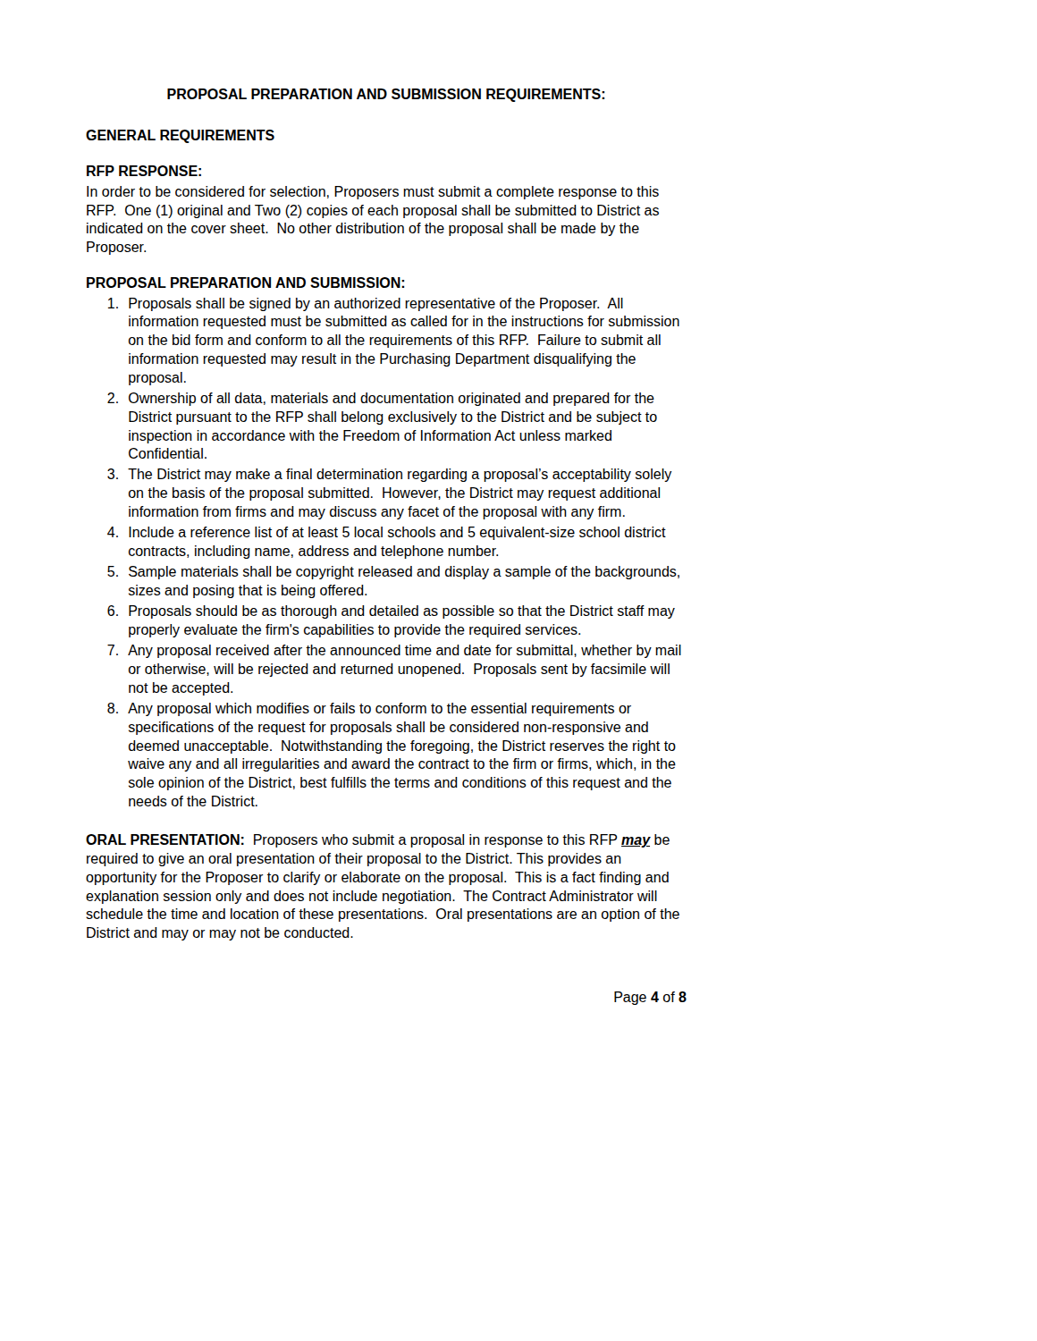PROPOSAL PREPARATION AND SUBMISSION REQUIREMENTS:
GENERAL REQUIREMENTS
RFP RESPONSE:
In order to be considered for selection, Proposers must submit a complete response to this RFP. One (1) original and Two (2) copies of each proposal shall be submitted to District as indicated on the cover sheet. No other distribution of the proposal shall be made by the Proposer.
PROPOSAL PREPARATION AND SUBMISSION:
Proposals shall be signed by an authorized representative of the Proposer. All information requested must be submitted as called for in the instructions for submission on the bid form and conform to all the requirements of this RFP. Failure to submit all information requested may result in the Purchasing Department disqualifying the proposal.
Ownership of all data, materials and documentation originated and prepared for the District pursuant to the RFP shall belong exclusively to the District and be subject to inspection in accordance with the Freedom of Information Act unless marked Confidential.
The District may make a final determination regarding a proposal’s acceptability solely on the basis of the proposal submitted. However, the District may request additional information from firms and may discuss any facet of the proposal with any firm.
Include a reference list of at least 5 local schools and 5 equivalent-size school district contracts, including name, address and telephone number.
Sample materials shall be copyright released and display a sample of the backgrounds, sizes and posing that is being offered.
Proposals should be as thorough and detailed as possible so that the District staff may properly evaluate the firm's capabilities to provide the required services.
Any proposal received after the announced time and date for submittal, whether by mail or otherwise, will be rejected and returned unopened. Proposals sent by facsimile will not be accepted.
Any proposal which modifies or fails to conform to the essential requirements or specifications of the request for proposals shall be considered non-responsive and deemed unacceptable. Notwithstanding the foregoing, the District reserves the right to waive any and all irregularities and award the contract to the firm or firms, which, in the sole opinion of the District, best fulfills the terms and conditions of this request and the needs of the District.
ORAL PRESENTATION: Proposers who submit a proposal in response to this RFP may be required to give an oral presentation of their proposal to the District. This provides an opportunity for the Proposer to clarify or elaborate on the proposal. This is a fact finding and explanation session only and does not include negotiation. The Contract Administrator will schedule the time and location of these presentations. Oral presentations are an option of the District and may or may not be conducted.
Page 4 of 8